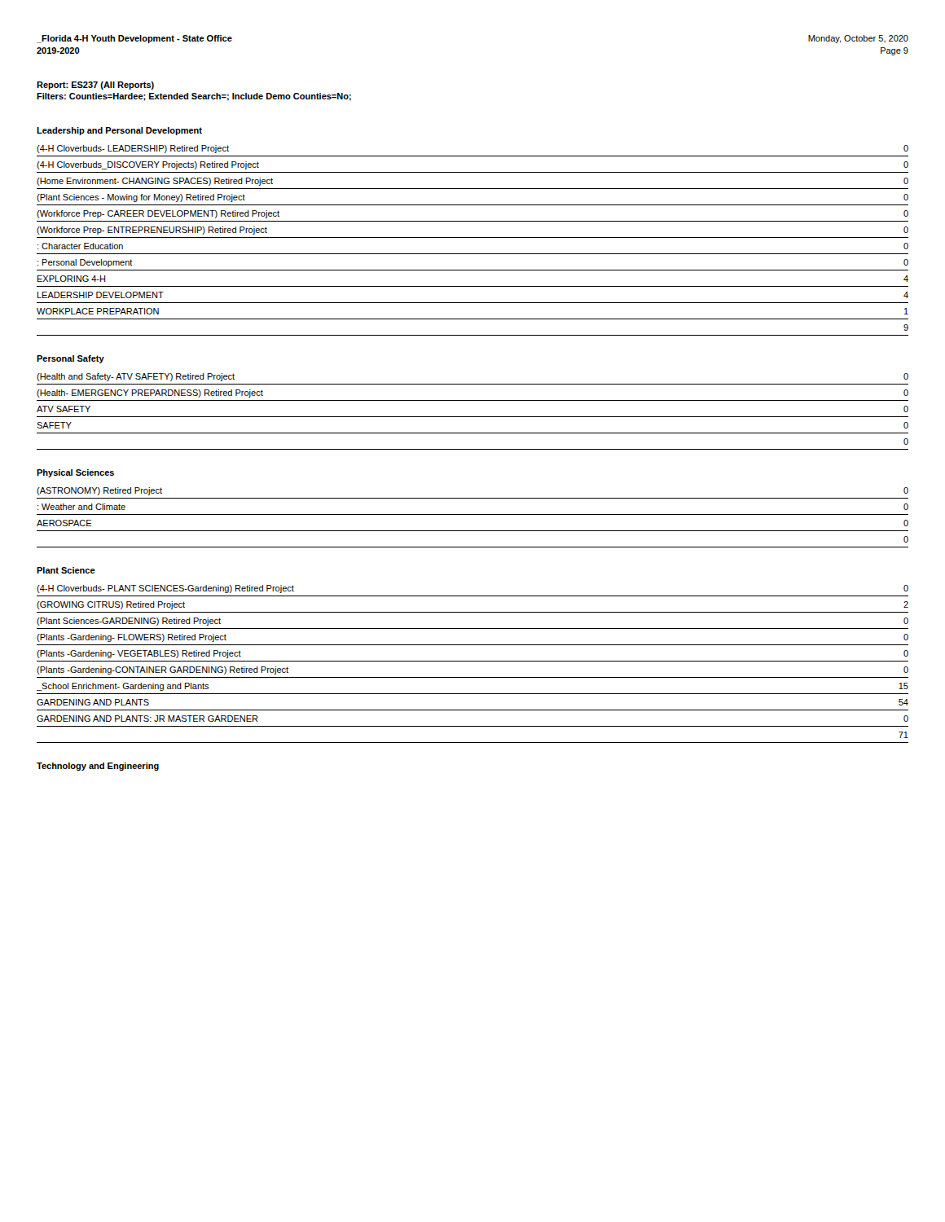_Florida 4-H Youth Development - State Office
2019-2020
Monday, October 5, 2020
Page 9
Report: ES237 (All Reports)
Filters: Counties=Hardee; Extended Search=; Include Demo Counties=No;
Leadership and Personal Development
| (4-H Cloverbuds- LEADERSHIP) Retired Project | 0 |
| (4-H Cloverbuds_DISCOVERY Projects) Retired Project | 0 |
| (Home Environment- CHANGING SPACES) Retired Project | 0 |
| (Plant Sciences - Mowing for Money) Retired Project | 0 |
| (Workforce Prep- CAREER DEVELOPMENT) Retired Project | 0 |
| (Workforce Prep- ENTREPRENEURSHIP) Retired Project | 0 |
| : Character Education | 0 |
| : Personal Development | 0 |
| EXPLORING 4-H | 4 |
| LEADERSHIP DEVELOPMENT | 4 |
| WORKPLACE PREPARATION | 1 |
| | 9 |
Personal Safety
| (Health and Safety- ATV SAFETY) Retired Project | 0 |
| (Health- EMERGENCY PREPARDNESS) Retired Project | 0 |
| ATV SAFETY | 0 |
| SAFETY | 0 |
| | 0 |
Physical Sciences
| (ASTRONOMY) Retired Project | 0 |
| : Weather and Climate | 0 |
| AEROSPACE | 0 |
| | 0 |
Plant Science
| (4-H Cloverbuds- PLANT SCIENCES-Gardening) Retired Project | 0 |
| (GROWING CITRUS) Retired Project | 2 |
| (Plant Sciences-GARDENING) Retired Project | 0 |
| (Plants -Gardening- FLOWERS) Retired Project | 0 |
| (Plants -Gardening- VEGETABLES) Retired Project | 0 |
| (Plants -Gardening-CONTAINER GARDENING) Retired Project | 0 |
| _School Enrichment- Gardening and Plants | 15 |
| GARDENING AND PLANTS | 54 |
| GARDENING AND PLANTS: JR MASTER GARDENER | 0 |
| | 71 |
Technology and Engineering